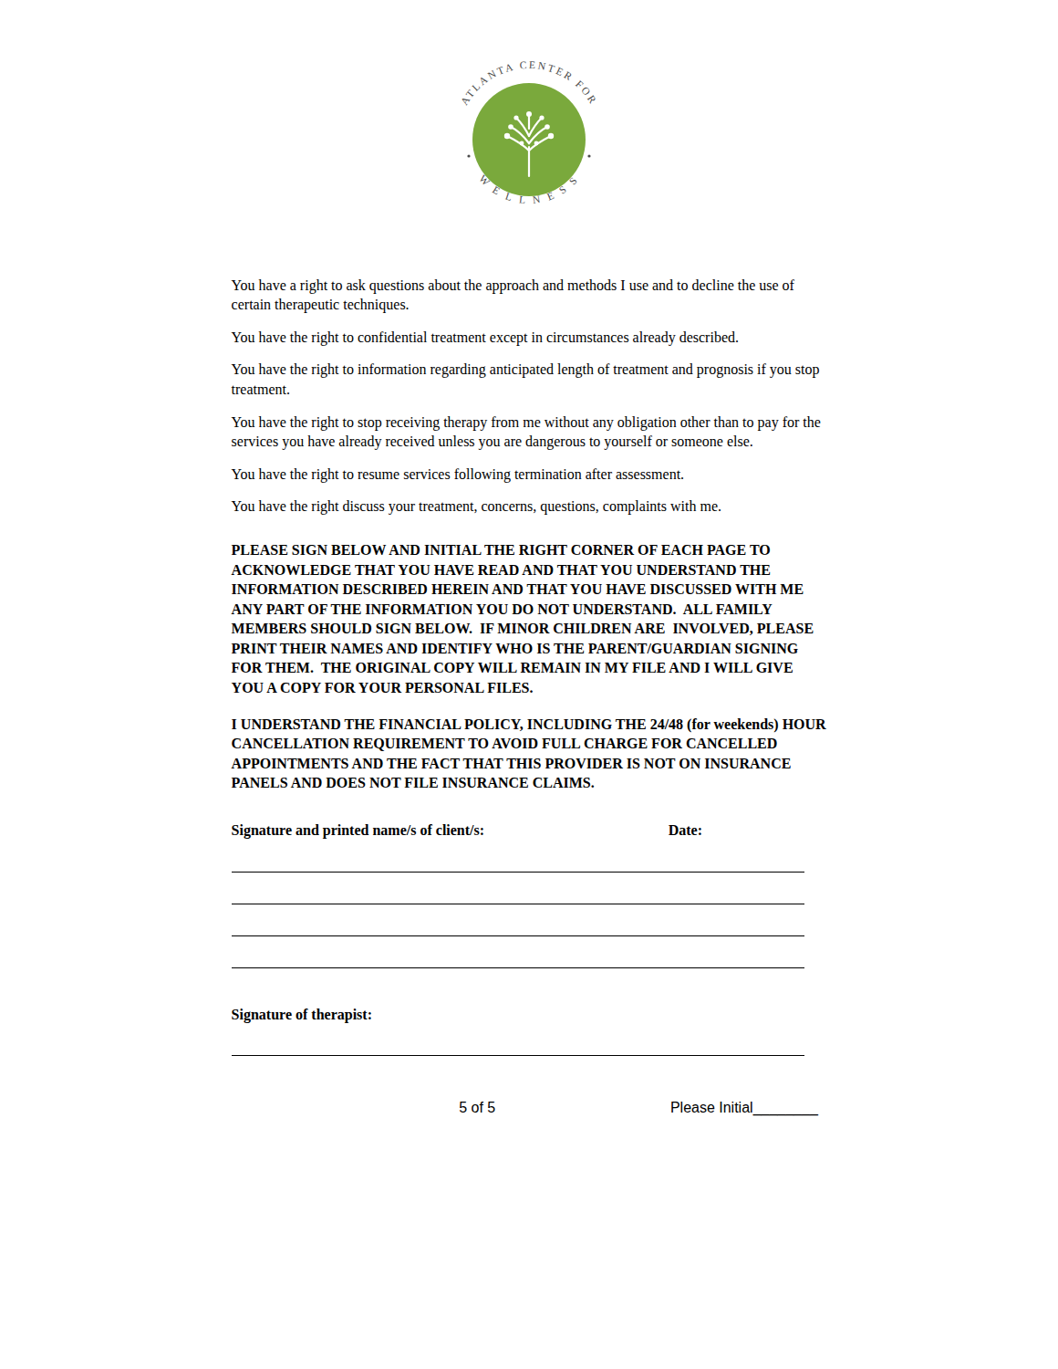ATLANTA CENTER FOR W E L L N E S S
You have a right to ask questions about the approach and methods I use and to decline the use of certain therapeutic techniques.
You have the right to confidential treatment except in circumstances already described.
You have the right to information regarding anticipated length of treatment and prognosis if you stop treatment.
You have the right to stop receiving therapy from me without any obligation other than to pay for the services you have already received unless you are dangerous to yourself or someone else.
You have the right to resume services following termination after assessment.
You have the right discuss your treatment, concerns, questions, complaints with me.
PLEASE SIGN BELOW AND INITIAL THE RIGHT CORNER OF EACH PAGE TO ACKNOWLEDGE THAT YOU HAVE READ AND THAT YOU UNDERSTAND THE INFORMATION DESCRIBED HEREIN AND THAT YOU HAVE DISCUSSED WITH ME ANY PART OF THE INFORMATION YOU DO NOT UNDERSTAND. ALL FAMILY MEMBERS SHOULD SIGN BELOW. IF MINOR CHILDREN ARE INVOLVED, PLEASE PRINT THEIR NAMES AND IDENTIFY WHO IS THE PARENT/GUARDIAN SIGNING FOR THEM. THE ORIGINAL COPY WILL REMAIN IN MY FILE AND I WILL GIVE YOU A COPY FOR YOUR PERSONAL FILES.
I UNDERSTAND THE FINANCIAL POLICY, INCLUDING THE 24/48 (for weekends) HOUR CANCELLATION REQUIREMENT TO AVOID FULL CHARGE FOR CANCELLED APPOINTMENTS AND THE FACT THAT THIS PROVIDER IS NOT ON INSURANCE PANELS AND DOES NOT FILE INSURANCE CLAIMS.
Signature and printed name/s of client/s: Date:
Signature of therapist:
5 of 5 Please Initial________